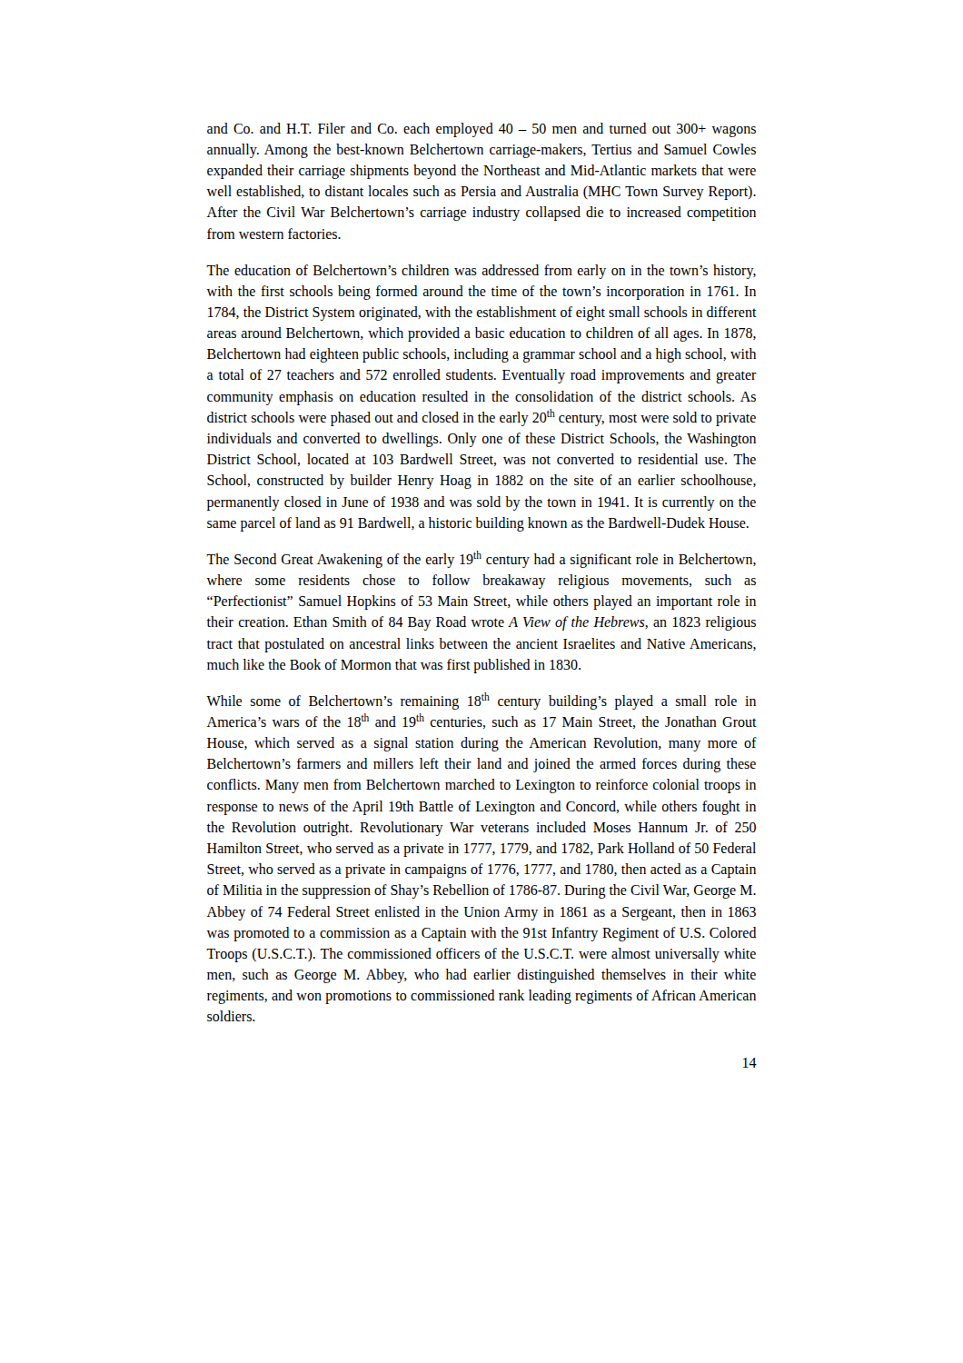and Co. and H.T. Filer and Co. each employed 40 – 50 men and turned out 300+ wagons annually. Among the best-known Belchertown carriage-makers, Tertius and Samuel Cowles expanded their carriage shipments beyond the Northeast and Mid-Atlantic markets that were well established, to distant locales such as Persia and Australia (MHC Town Survey Report). After the Civil War Belchertown’s carriage industry collapsed die to increased competition from western factories.
The education of Belchertown’s children was addressed from early on in the town’s history, with the first schools being formed around the time of the town’s incorporation in 1761. In 1784, the District System originated, with the establishment of eight small schools in different areas around Belchertown, which provided a basic education to children of all ages. In 1878, Belchertown had eighteen public schools, including a grammar school and a high school, with a total of 27 teachers and 572 enrolled students. Eventually road improvements and greater community emphasis on education resulted in the consolidation of the district schools. As district schools were phased out and closed in the early 20th century, most were sold to private individuals and converted to dwellings. Only one of these District Schools, the Washington District School, located at 103 Bardwell Street, was not converted to residential use. The School, constructed by builder Henry Hoag in 1882 on the site of an earlier schoolhouse, permanently closed in June of 1938 and was sold by the town in 1941. It is currently on the same parcel of land as 91 Bardwell, a historic building known as the Bardwell-Dudek House.
The Second Great Awakening of the early 19th century had a significant role in Belchertown, where some residents chose to follow breakaway religious movements, such as “Perfectionist” Samuel Hopkins of 53 Main Street, while others played an important role in their creation. Ethan Smith of 84 Bay Road wrote A View of the Hebrews, an 1823 religious tract that postulated on ancestral links between the ancient Israelites and Native Americans, much like the Book of Mormon that was first published in 1830.
While some of Belchertown’s remaining 18th century building’s played a small role in America’s wars of the 18th and 19th centuries, such as 17 Main Street, the Jonathan Grout House, which served as a signal station during the American Revolution, many more of Belchertown’s farmers and millers left their land and joined the armed forces during these conflicts. Many men from Belchertown marched to Lexington to reinforce colonial troops in response to news of the April 19th Battle of Lexington and Concord, while others fought in the Revolution outright. Revolutionary War veterans included Moses Hannum Jr. of 250 Hamilton Street, who served as a private in 1777, 1779, and 1782, Park Holland of 50 Federal Street, who served as a private in campaigns of 1776, 1777, and 1780, then acted as a Captain of Militia in the suppression of Shay’s Rebellion of 1786-87. During the Civil War, George M. Abbey of 74 Federal Street enlisted in the Union Army in 1861 as a Sergeant, then in 1863 was promoted to a commission as a Captain with the 91st Infantry Regiment of U.S. Colored Troops (U.S.C.T.). The commissioned officers of the U.S.C.T. were almost universally white men, such as George M. Abbey, who had earlier distinguished themselves in their white regiments, and won promotions to commissioned rank leading regiments of African American soldiers.
14